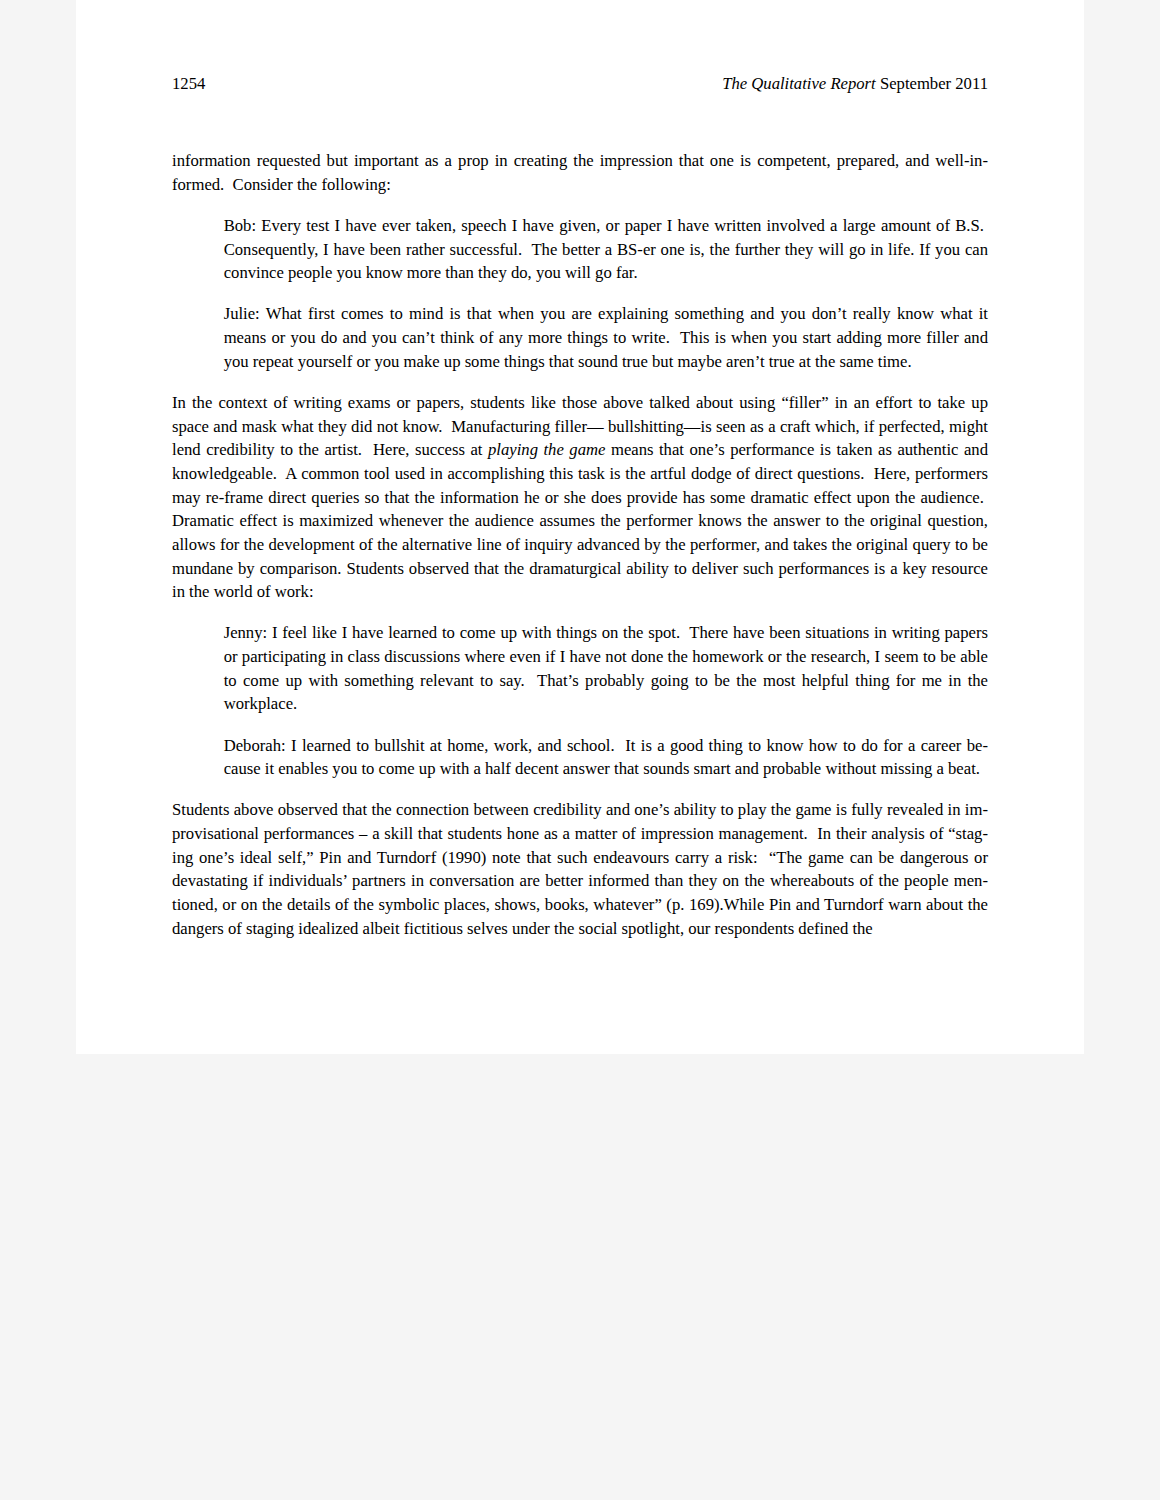1254 The Qualitative Report September 2011
information requested but important as a prop in creating the impression that one is competent, prepared, and well-informed. Consider the following:
Bob: Every test I have ever taken, speech I have given, or paper I have written involved a large amount of B.S. Consequently, I have been rather successful. The better a BS-er one is, the further they will go in life. If you can convince people you know more than they do, you will go far.
Julie: What first comes to mind is that when you are explaining something and you don’t really know what it means or you do and you can’t think of any more things to write. This is when you start adding more filler and you repeat yourself or you make up some things that sound true but maybe aren’t true at the same time.
In the context of writing exams or papers, students like those above talked about using “filler” in an effort to take up space and mask what they did not know. Manufacturing filler— bullshitting—is seen as a craft which, if perfected, might lend credibility to the artist. Here, success at playing the game means that one’s performance is taken as authentic and knowledgeable. A common tool used in accomplishing this task is the artful dodge of direct questions. Here, performers may re-frame direct queries so that the information he or she does provide has some dramatic effect upon the audience. Dramatic effect is maximized whenever the audience assumes the performer knows the answer to the original question, allows for the development of the alternative line of inquiry advanced by the performer, and takes the original query to be mundane by comparison. Students observed that the dramaturgical ability to deliver such performances is a key resource in the world of work:
Jenny: I feel like I have learned to come up with things on the spot. There have been situations in writing papers or participating in class discussions where even if I have not done the homework or the research, I seem to be able to come up with something relevant to say. That’s probably going to be the most helpful thing for me in the workplace.
Deborah: I learned to bullshit at home, work, and school. It is a good thing to know how to do for a career because it enables you to come up with a half decent answer that sounds smart and probable without missing a beat.
Students above observed that the connection between credibility and one’s ability to play the game is fully revealed in improvisational performances – a skill that students hone as a matter of impression management. In their analysis of “staging one’s ideal self,” Pin and Turndorf (1990) note that such endeavours carry a risk: “The game can be dangerous or devastating if individuals’ partners in conversation are better informed than they on the whereabouts of the people mentioned, or on the details of the symbolic places, shows, books, whatever” (p. 169).While Pin and Turndorf warn about the dangers of staging idealized albeit fictitious selves under the social spotlight, our respondents defined the